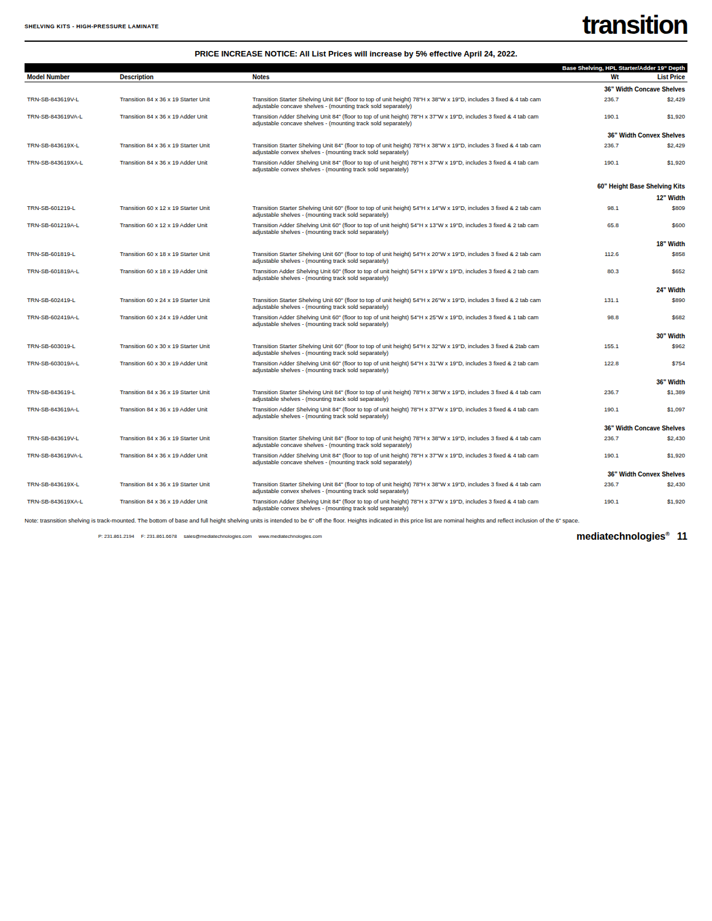SHELVING KITS - HIGH-PRESSURE LAMINATE
transition
PRICE INCREASE NOTICE: All List Prices will increase by 5% effective April 24, 2022.
| Base Shelving, HPL Starter/Adder 19” Depth |
| Model Number | Description | Notes | Wt | List Price |
| 36” Width Concave Shelves |
| TRN-SB-843619V-L | Transition 84 x 36 x 19 Starter Unit | Transition Starter Shelving Unit 84" (floor to top of unit height) 78"H x 38"W x 19"D, includes 3 fixed & 4 tab cam adjustable concave shelves - (mounting track sold separately) | 236.7 | $2,429 |
| TRN-SB-843619VA-L | Transition 84 x 36 x 19 Adder Unit | Transition Adder Shelving Unit 84" (floor to top of unit height) 78"H x 37"W x 19"D, includes 3 fixed & 4 tab cam adjustable concave shelves - (mounting track sold separately) | 190.1 | $1,920 |
| 36” Width Convex Shelves |
| TRN-SB-843619X-L | Transition 84 x 36 x 19 Starter Unit | Transition Starter Shelving Unit 84" (floor to top of unit height) 78"H x 38"W x 19"D, includes 3 fixed & 4 tab cam adjustable convex shelves - (mounting track sold separately) | 236.7 | $2,429 |
| TRN-SB-843619XA-L | Transition 84 x 36 x 19 Adder Unit | Transition Adder Shelving Unit 84" (floor to top of unit height) 78"H x 37"W x 19"D, includes 3 fixed & 4 tab cam adjustable convex shelves - (mounting track sold separately) | 190.1 | $1,920 |
| 60” Height Base Shelving Kits |
| 12” Width |
| TRN-SB-601219-L | Transition 60 x 12 x 19 Starter Unit | Transition Starter Shelving Unit 60" (floor to top of unit height) 54"H x 14"W x 19"D, includes 3 fixed & 2 tab cam adjustable shelves - (mounting track sold separately) | 98.1 | $809 |
| TRN-SB-601219A-L | Transition 60 x 12 x 19 Adder Unit | Transition Adder Shelving Unit 60" (floor to top of unit height) 54"H x 13"W x 19"D, includes 3 fixed & 2 tab cam adjustable shelves - (mounting track sold separately) | 65.8 | $600 |
| 18” Width |
| TRN-SB-601819-L | Transition 60 x 18 x 19 Starter Unit | Transition Starter Shelving Unit 60" (floor to top of unit height) 54"H x 20"W x 19"D, includes 3 fixed & 2 tab cam adjustable shelves - (mounting track sold separately) | 112.6 | $858 |
| TRN-SB-601819A-L | Transition 60 x 18 x 19 Adder Unit | Transition Adder Shelving Unit 60" (floor to top of unit height) 54"H x 19"W x 19"D, includes 3 fixed & 2 tab cam adjustable shelves - (mounting track sold separately) | 80.3 | $652 |
| 24” Width |
| TRN-SB-602419-L | Transition 60 x 24 x 19 Starter Unit | Transition Starter Shelving Unit 60" (floor to top of unit height) 54"H x 26"W x 19"D, includes 3 fixed & 2 tab cam adjustable shelves - (mounting track sold separately) | 131.1 | $890 |
| TRN-SB-602419A-L | Transition 60 x 24 x 19 Adder Unit | Transition Adder Shelving Unit 60" (floor to top of unit height) 54"H x 25"W x 19"D, includes 3 fixed & 1 tab cam adjustable shelves - (mounting track sold separately) | 98.8 | $682 |
| 30” Width |
| TRN-SB-603019-L | Transition 60 x 30 x 19 Starter Unit | Transition Starter Shelving Unit 60" (floor to top of unit height) 54"H x 32"W x 19"D, includes 3 fixed & 2tab cam adjustable shelves - (mounting track sold separately) | 155.1 | $962 |
| TRN-SB-603019A-L | Transition 60 x 30 x 19 Adder Unit | Transition Adder Shelving Unit 60" (floor to top of unit height) 54"H x 31"W x 19"D, includes 3 fixed & 2 tab cam adjustable shelves - (mounting track sold separately) | 122.8 | $754 |
| 36” Width |
| TRN-SB-843619-L | Transition 84 x 36 x 19 Starter Unit | Transition Starter Shelving Unit 84" (floor to top of unit height) 78"H x 38"W x 19"D, includes 3 fixed & 4 tab cam adjustable shelves - (mounting track sold separately) | 236.7 | $1,389 |
| TRN-SB-843619A-L | Transition 84 x 36 x 19 Adder Unit | Transition Adder Shelving Unit 84" (floor to top of unit height) 78"H x 37"W x 19"D, includes 3 fixed & 4 tab cam adjustable shelves - (mounting track sold separately) | 190.1 | $1,097 |
| 36” Width Concave Shelves |
| TRN-SB-843619V-L | Transition 84 x 36 x 19 Starter Unit | Transition Starter Shelving Unit 84" (floor to top of unit height) 78"H x 38"W x 19"D, includes 3 fixed & 4 tab cam adjustable concave shelves - (mounting track sold separately) | 236.7 | $2,430 |
| TRN-SB-843619VA-L | Transition 84 x 36 x 19 Adder Unit | Transition Adder Shelving Unit 84" (floor to top of unit height) 78"H x 37"W x 19"D, includes 3 fixed & 4 tab cam adjustable concave shelves - (mounting track sold separately) | 190.1 | $1,920 |
| 36” Width Convex Shelves |
| TRN-SB-843619X-L | Transition 84 x 36 x 19 Starter Unit | Transition Starter Shelving Unit 84" (floor to top of unit height) 78"H x 38"W x 19"D, includes 3 fixed & 4 tab cam adjustable convex shelves - (mounting track sold separately) | 236.7 | $2,430 |
| TRN-SB-843619XA-L | Transition 84 x 36 x 19 Adder Unit | Transition Adder Shelving Unit 84" (floor to top of unit height) 78"H x 37"W x 19"D, includes 3 fixed & 4 tab cam adjustable convex shelves - (mounting track sold separately) | 190.1 | $1,920 |
Note: trasnsition shelving is track-mounted. The bottom of base and full height shelving units is intended to be 6” off the floor. Heights indicated in this price list are nominal heights and reflect inclusion of the 6” space.
P: 231.861.2194 F: 231.861.6678 sales@mediatechnologies.com www.mediatechnologies.com
mediatechnologies® 11